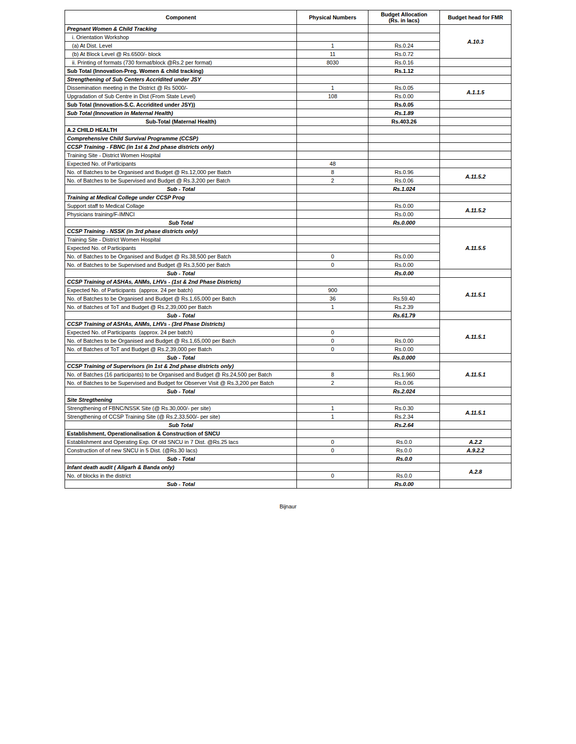| Component | Physical Numbers | Budget Allocation (Rs. in lacs) | Budget head for FMR |
| --- | --- | --- | --- |
| Pregnant Women & Child Tracking | | | A.10.3 |
| i. Orientation Workshop | | |
| (a) At Dist. Level | 1 | Rs.0.24 |
| (b) At Block Level @ Rs.6500/- block | 11 | Rs.0.72 |
| ii. Printing of formats (730 format/block @Rs.2 per format) | 8030 | Rs.0.16 | |
| Sub Total (Innovation-Preg. Women & child tracking) | | Rs.1.12 | |
| Strengthening of Sub Centers Accridited under JSY | | | |
| Dissemination meeting in the District @ Rs 5000/- | 1 | Rs.0.05 | A.1.1.5 |
| Upgradation of Sub Centre in Dist (From State Level) | 108 | Rs.0.00 |
| Sub Total (Innovation-S.C. Accridited under JSY)) | | Rs.0.05 | |
| Sub Total (Innovation in Maternal Health) | | Rs.1.89 | |
| Sub-Total (Maternal Health) | | Rs.403.26 | |
| A.2 CHILD HEALTH | | | |
| Comprehensive Child Survival Programme (CCSP) | | | |
| CCSP Training - FBNC (in 1st & 2nd phase districts only) | | | |
| Training Site - District Women Hospital | | | |
| Expected No. of Participants | 48 | | |
| No. of Batches to be Organised and Budget @ Rs.12,000 per Batch | 8 | Rs.0.96 | A.11.5.2 |
| No. of Batches to be Supervised and Budget @ Rs.3,200 per Batch | 2 | Rs.0.06 |
| Sub - Total | | Rs.1.024 | |
| Training at Medical College under CCSP Prog | | | |
| Support staff to Medical Collage | | Rs.0.00 | A.11.5.2 |
| Physicians training/F-IMNCI | | Rs.0.00 |
| Sub Total | | Rs.0.000 | |
| CCSP Training - NSSK (in 3rd phase districts only) | | | A.11.5.5 |
| Training Site - District Women Hospital | | |
| Expected No. of Participants | | |
| No. of Batches to be Organised and Budget @ Rs.38,500 per Batch | 0 | Rs.0.00 |
| No. of Batches to be Supervised and Budget @ Rs.3,500 per Batch | 0 | Rs.0.00 |
| Sub - Total | | Rs.0.00 | |
| CCSP Training of ASHAs, ANMs, LHVs - (1st & 2nd Phase Districts) | | | A.11.5.1 |
| Expected No. of Participants (approx. 24 per batch) | 900 | |
| No. of Batches to be Organised and Budget @ Rs.1,65,000 per Batch | 36 | Rs.59.40 |
| No. of Batches of ToT and Budget @ Rs.2,39,000 per Batch | 1 | Rs.2.39 |
| Sub - Total | | Rs.61.79 | |
| CCSP Training of ASHAs, ANMs, LHVs - (3rd Phase Districts) | | | A.11.5.1 |
| Expected No. of Participants (approx. 24 per batch) | 0 | |
| No. of Batches to be Organised and Budget @ Rs.1,65,000 per Batch | 0 | Rs.0.00 |
| No. of Batches of ToT and Budget @ Rs.2,39,000 per Batch | 0 | Rs.0.00 |
| Sub - Total | | Rs.0.000 | |
| CCSP Training of Supervisors (in 1st & 2nd phase districts only) | | | A.11.5.1 |
| No. of Batches (16 participants) to be Organised and Budget @ Rs.24,500 per Batch | 8 | Rs.1.960 |
| No. of Batches to be Supervised and Budget for Observer Visit @ Rs.3,200 per Batch | 2 | Rs.0.06 |
| Sub - Total | | Rs.2.024 | |
| Site Stregthening | | | |
| Strengthening of FBNC/NSSK Site (@ Rs.30,000/- per site) | 1 | Rs.0.30 | A.11.5.1 |
| Strengthening of CCSP Training Site (@ Rs.2,33,500/- per site) | 1 | Rs.2.34 |
| Sub Total | | Rs.2.64 | |
| Establishment, Operationalisation & Construction of SNCU | | | |
| Establishment and Operating Exp. Of old SNCU in 7 Dist. @Rs.25 lacs | 0 | Rs.0.0 | A.2.2 |
| Construction of of new SNCU in 5 Dist. (@Rs.30 lacs) | 0 | Rs.0.0 | A.9.2.2 |
| Sub - Total | | Rs.0.0 | |
| Infant death audit ( Aligarh & Banda only) | | | A.2.8 |
| No. of blocks in the district | 0 | Rs.0.0 |
| Sub - Total | | Rs.0.00 | |
Bijnaur